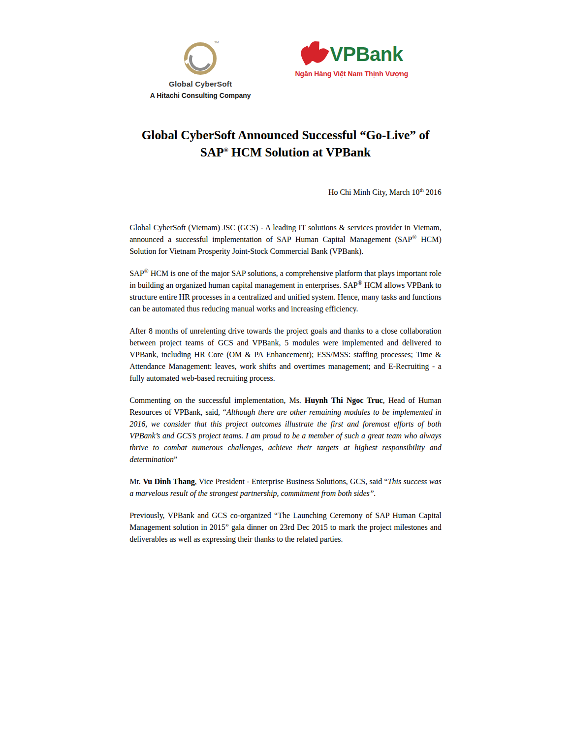SM
Global CyberSoft
A Hitachi Consulting Company
VPBank
Ngân Hàng Việt Nam Thịnh Vượng
Global CyberSoft Announced Successful “Go-Live” of SAP® HCM Solution at VPBank
Ho Chi Minh City, March 10th 2016
Global CyberSoft (Vietnam) JSC (GCS) - A leading IT solutions & services provider in Vietnam, announced a successful implementation of SAP Human Capital Management (SAP® HCM) Solution for Vietnam Prosperity Joint-Stock Commercial Bank (VPBank).
SAP® HCM is one of the major SAP solutions, a comprehensive platform that plays important role in building an organized human capital management in enterprises. SAP® HCM allows VPBank to structure entire HR processes in a centralized and unified system. Hence, many tasks and functions can be automated thus reducing manual works and increasing efficiency.
After 8 months of unrelenting drive towards the project goals and thanks to a close collaboration between project teams of GCS and VPBank, 5 modules were implemented and delivered to VPBank, including HR Core (OM & PA Enhancement); ESS/MSS: staffing processes; Time & Attendance Management: leaves, work shifts and overtimes management; and E-Recruiting - a fully automated web-based recruiting process.
Commenting on the successful implementation, Ms. Huynh Thi Ngoc Truc, Head of Human Resources of VPBank, said, “Although there are other remaining modules to be implemented in 2016, we consider that this project outcomes illustrate the first and foremost efforts of both VPBank’s and GCS’s project teams. I am proud to be a member of such a great team who always thrive to combat numerous challenges, achieve their targets at highest responsibility and determination”
Mr. Vu Dinh Thang, Vice President - Enterprise Business Solutions, GCS, said “This success was a marvelous result of the strongest partnership, commitment from both sides”.
Previously, VPBank and GCS co-organized “The Launching Ceremony of SAP Human Capital Management solution in 2015” gala dinner on 23rd Dec 2015 to mark the project milestones and deliverables as well as expressing their thanks to the related parties.